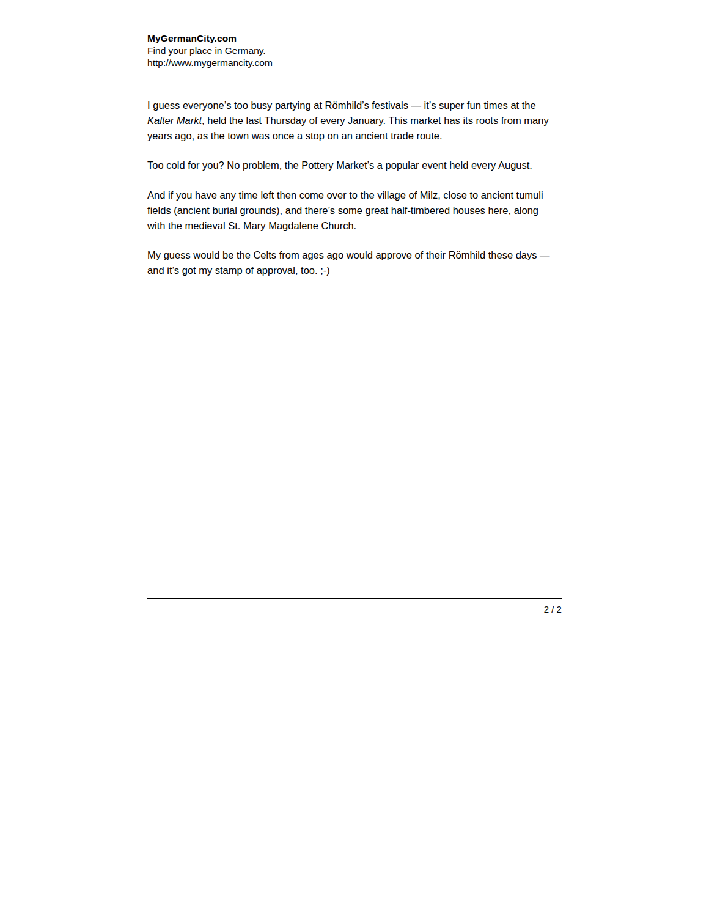MyGermanCity.com
Find your place in Germany.
http://www.mygermancity.com
I guess everyone’s too busy partying at Römhild’s festivals — it’s super fun times at the Kalter Markt, held the last Thursday of every January. This market has its roots from many years ago, as the town was once a stop on an ancient trade route.
Too cold for you? No problem, the Pottery Market’s a popular event held every August.
And if you have any time left then come over to the village of Milz, close to ancient tumuli fields (ancient burial grounds), and there’s some great half-timbered houses here, along with the medieval St. Mary Magdalene Church.
My guess would be the Celts from ages ago would approve of their Römhild these days — and it’s got my stamp of approval, too. ;-)
2 / 2